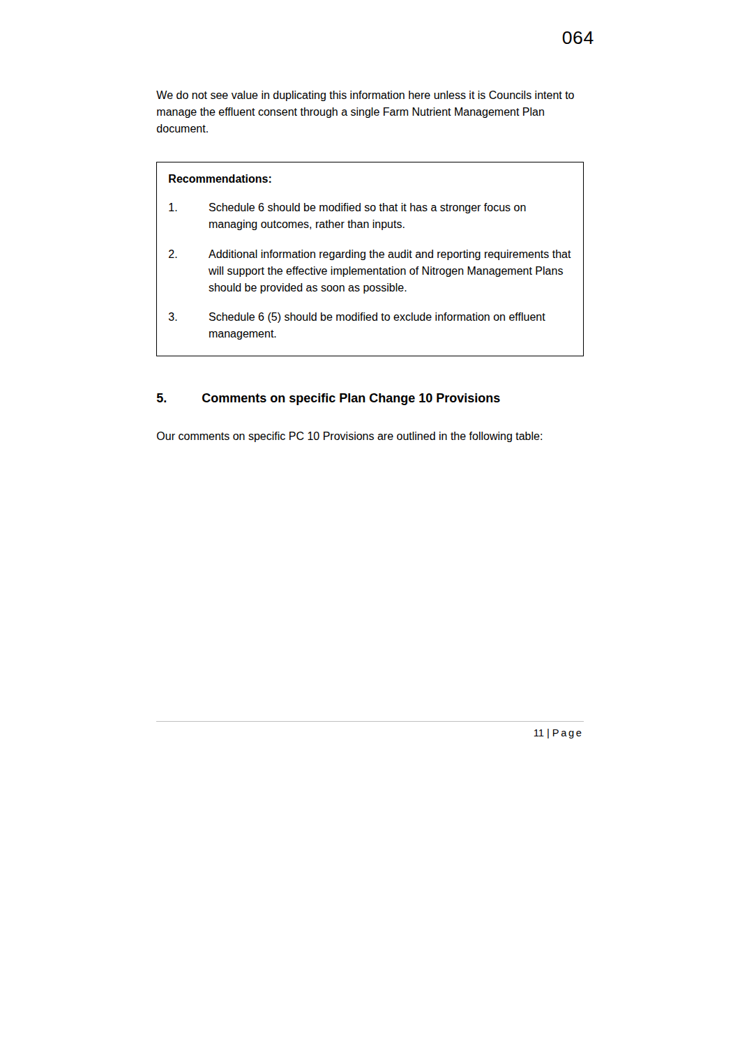064
We do not see value in duplicating this information here unless it is Councils intent to manage the effluent consent through a single Farm Nutrient Management Plan document.
Recommendations:
1. Schedule 6 should be modified so that it has a stronger focus on managing outcomes, rather than inputs.
2. Additional information regarding the audit and reporting requirements that will support the effective implementation of Nitrogen Management Plans should be provided as soon as possible.
3. Schedule 6 (5) should be modified to exclude information on effluent management.
5. Comments on specific Plan Change 10 Provisions
Our comments on specific PC 10 Provisions are outlined in the following table:
11 | Page